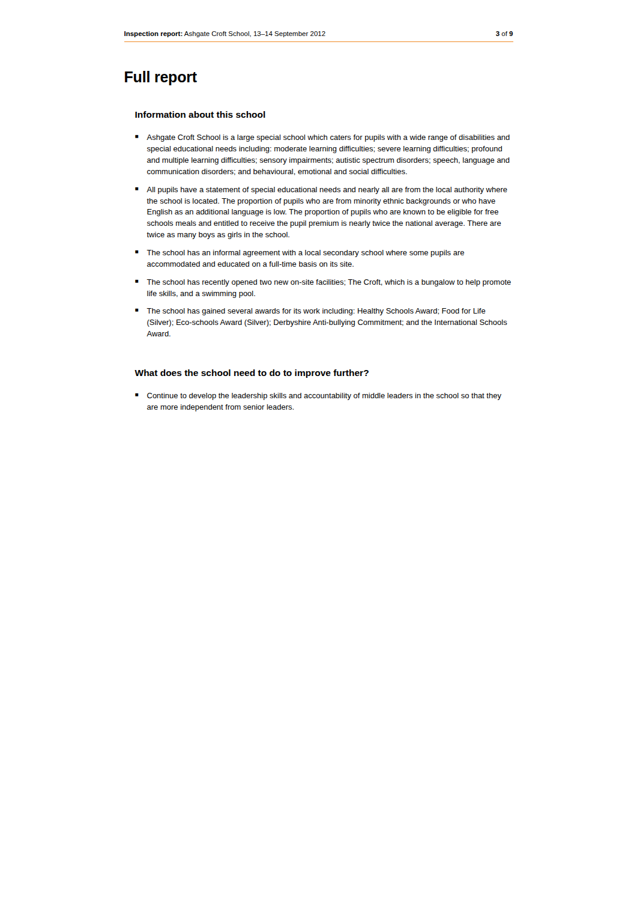Inspection report: Ashgate Croft School, 13–14 September 2012
3 of 9
Full report
Information about this school
Ashgate Croft School is a large special school which caters for pupils with a wide range of disabilities and special educational needs including: moderate learning difficulties; severe learning difficulties; profound and multiple learning difficulties; sensory impairments; autistic spectrum disorders; speech, language and communication disorders; and behavioural, emotional and social difficulties.
All pupils have a statement of special educational needs and nearly all are from the local authority where the school is located. The proportion of pupils who are from minority ethnic backgrounds or who have English as an additional language is low. The proportion of pupils who are known to be eligible for free schools meals and entitled to receive the pupil premium is nearly twice the national average. There are twice as many boys as girls in the school.
The school has an informal agreement with a local secondary school where some pupils are accommodated and educated on a full-time basis on its site.
The school has recently opened two new on-site facilities; The Croft, which is a bungalow to help promote life skills, and a swimming pool.
The school has gained several awards for its work including: Healthy Schools Award; Food for Life (Silver); Eco-schools Award (Silver); Derbyshire Anti-bullying Commitment; and the International Schools Award.
What does the school need to do to improve further?
Continue to develop the leadership skills and accountability of middle leaders in the school so that they are more independent from senior leaders.